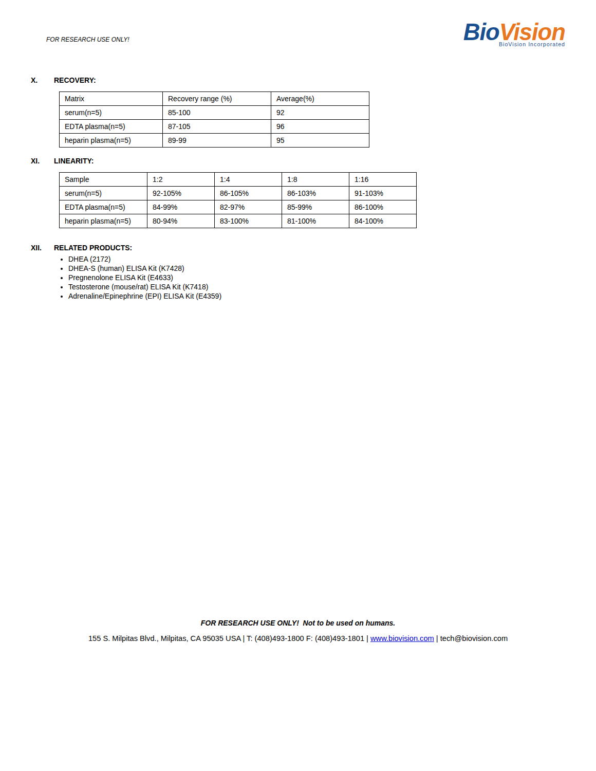BioVision
BioVision Incorporated
FOR RESEARCH USE ONLY!
X. RECOVERY:
| Matrix | Recovery range (%) | Average(%) |
| serum(n=5) | 85-100 | 92 |
| EDTA plasma(n=5) | 87-105 | 96 |
| heparin plasma(n=5) | 89-99 | 95 |
XI. LINEARITY:
| Sample | 1:2 | 1:4 | 1:8 | 1:16 |
| serum(n=5) | 92-105% | 86-105% | 86-103% | 91-103% |
| EDTA plasma(n=5) | 84-99% | 82-97% | 85-99% | 86-100% |
| heparin plasma(n=5) | 80-94% | 83-100% | 81-100% | 84-100% |
XII. RELATED PRODUCTS:
DHEA (2172)
DHEA-S (human) ELISA Kit (K7428)
Pregnenolone ELISA Kit (E4633)
Testosterone (mouse/rat) ELISA Kit (K7418)
Adrenaline/Epinephrine (EPI) ELISA Kit (E4359)
FOR RESEARCH USE ONLY! Not to be used on humans.
155 S. Milpitas Blvd., Milpitas, CA 95035 USA | T: (408)493-1800 F: (408)493-1801 | www.biovision.com | tech@biovision.com